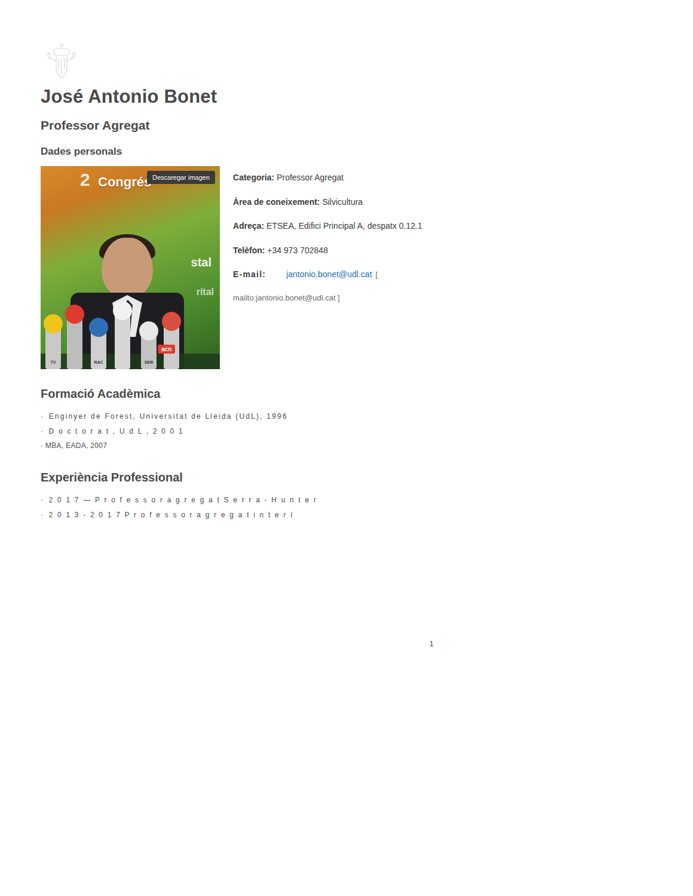José Antonio Bonet
Professor Agregat
Dades personals
2
Congrés
alà
stal
rital
TV
RAC
SER
acn
Descaregar imagen
Categoria: Professor Agregat
Àrea de coneixement: Silvicultura
Adreça: ETSEA, Edifici Principal A, despatx 0.12.1
Telèfon: +34 973 702848
E-mail: jantonio.bonet@udl.cat [
mailto:jantonio.bonet@udl.cat ]
Formació Acadèmica
· Enginyer de Forest, Universitat de Lleida (UdL), 1996 · D o c t o r a t , U d L , 2 0 0 1
· MBA, EADA, 2007
Experiència Professional
· 2 0 1 7 — P r o f e s s o r a g r e g a t S e r r a - H u n t e r · 2 0 1 3 - 2 0 1 7 P r o f e s s o r a g r e g a t i n t e r í
1